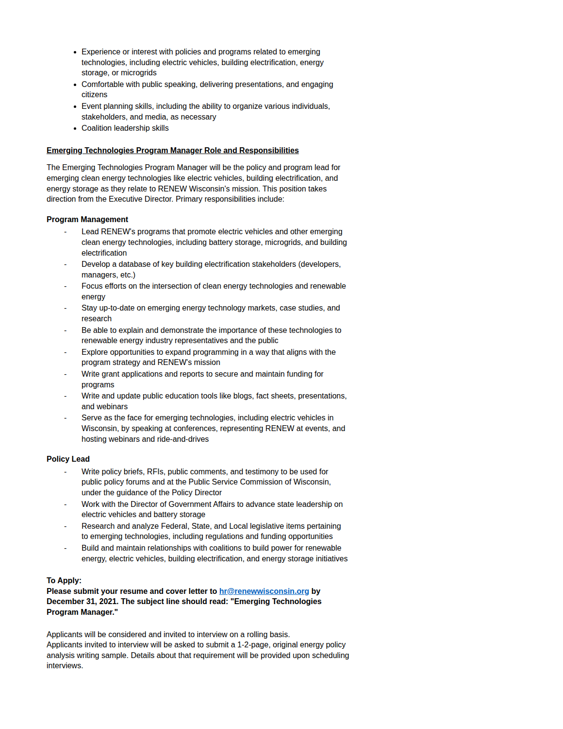Experience or interest with policies and programs related to emerging technologies, including electric vehicles, building electrification, energy storage, or microgrids
Comfortable with public speaking, delivering presentations, and engaging citizens
Event planning skills, including the ability to organize various individuals, stakeholders, and media, as necessary
Coalition leadership skills
Emerging Technologies Program Manager Role and Responsibilities
The Emerging Technologies Program Manager will be the policy and program lead for emerging clean energy technologies like electric vehicles, building electrification, and energy storage as they relate to RENEW Wisconsin's mission. This position takes direction from the Executive Director. Primary responsibilities include:
Program Management
Lead RENEW's programs that promote electric vehicles and other emerging clean energy technologies, including battery storage, microgrids, and building electrification
Develop a database of key building electrification stakeholders (developers, managers, etc.)
Focus efforts on the intersection of clean energy technologies and renewable energy
Stay up-to-date on emerging energy technology markets, case studies, and research
Be able to explain and demonstrate the importance of these technologies to renewable energy industry representatives and the public
Explore opportunities to expand programming in a way that aligns with the program strategy and RENEW's mission
Write grant applications and reports to secure and maintain funding for programs
Write and update public education tools like blogs, fact sheets, presentations, and webinars
Serve as the face for emerging technologies, including electric vehicles in Wisconsin, by speaking at conferences, representing RENEW at events, and hosting webinars and ride-and-drives
Policy Lead
Write policy briefs, RFIs, public comments, and testimony to be used for public policy forums and at the Public Service Commission of Wisconsin, under the guidance of the Policy Director
Work with the Director of Government Affairs to advance state leadership on electric vehicles and battery storage
Research and analyze Federal, State, and Local legislative items pertaining to emerging technologies, including regulations and funding opportunities
Build and maintain relationships with coalitions to build power for renewable energy, electric vehicles, building electrification, and energy storage initiatives
To Apply:
Please submit your resume and cover letter to hr@renewwisconsin.org by December 31, 2021. The subject line should read: "Emerging Technologies Program Manager."
Applicants will be considered and invited to interview on a rolling basis.
Applicants invited to interview will be asked to submit a 1-2-page, original energy policy analysis writing sample. Details about that requirement will be provided upon scheduling interviews.